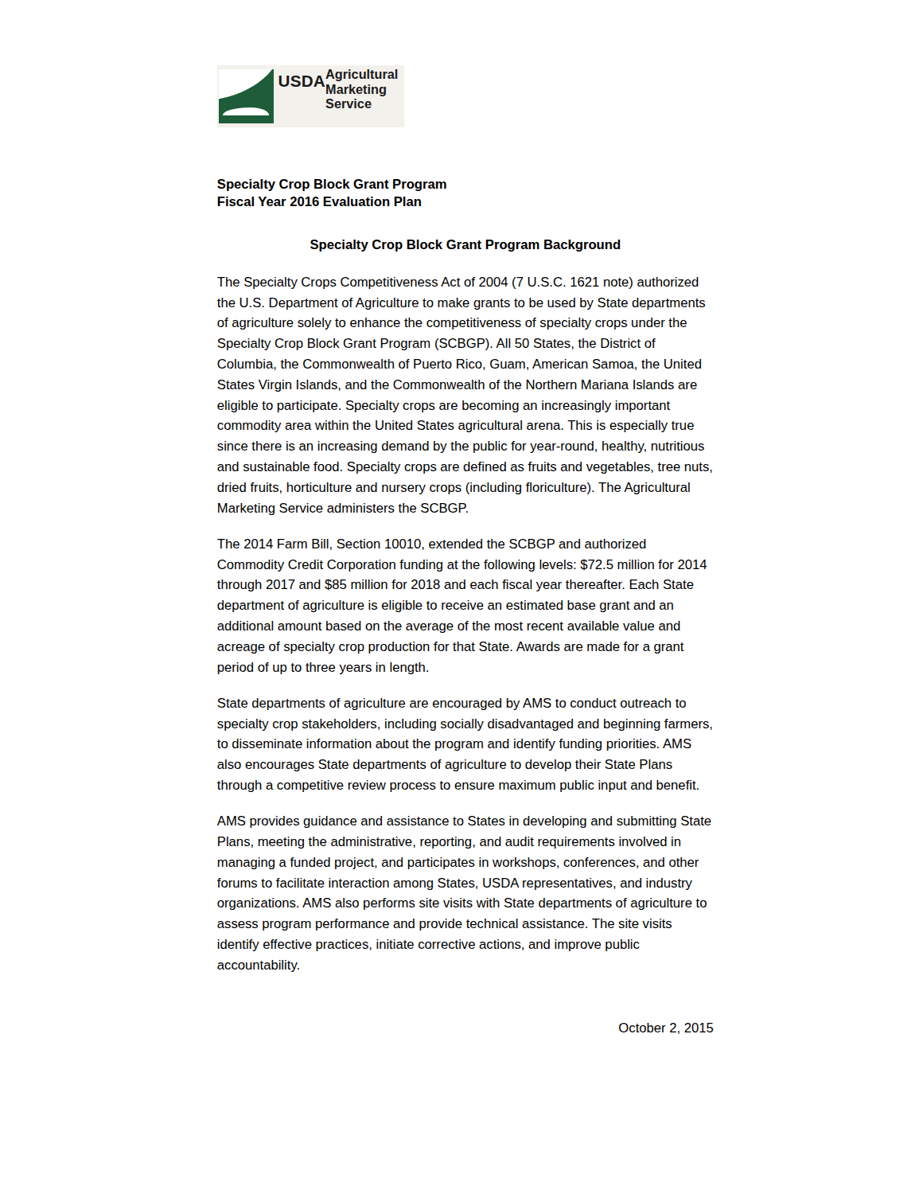USDA Agricultural
Marketing
Service
Specialty Crop Block Grant Program
Fiscal Year 2016 Evaluation Plan
Specialty Crop Block Grant Program Background
The Specialty Crops Competitiveness Act of 2004 (7 U.S.C. 1621 note) authorized the U.S. Department of Agriculture to make grants to be used by State departments of agriculture solely to enhance the competitiveness of specialty crops under the Specialty Crop Block Grant Program (SCBGP). All 50 States, the District of Columbia, the Commonwealth of Puerto Rico, Guam, American Samoa, the United States Virgin Islands, and the Commonwealth of the Northern Mariana Islands are eligible to participate. Specialty crops are becoming an increasingly important commodity area within the United States agricultural arena. This is especially true since there is an increasing demand by the public for year-round, healthy, nutritious and sustainable food. Specialty crops are defined as fruits and vegetables, tree nuts, dried fruits, horticulture and nursery crops (including floriculture). The Agricultural Marketing Service administers the SCBGP.
The 2014 Farm Bill, Section 10010, extended the SCBGP and authorized Commodity Credit Corporation funding at the following levels: $72.5 million for 2014 through 2017 and $85 million for 2018 and each fiscal year thereafter. Each State department of agriculture is eligible to receive an estimated base grant and an additional amount based on the average of the most recent available value and acreage of specialty crop production for that State. Awards are made for a grant period of up to three years in length.
State departments of agriculture are encouraged by AMS to conduct outreach to specialty crop stakeholders, including socially disadvantaged and beginning farmers, to disseminate information about the program and identify funding priorities. AMS also encourages State departments of agriculture to develop their State Plans through a competitive review process to ensure maximum public input and benefit.
AMS provides guidance and assistance to States in developing and submitting State Plans, meeting the administrative, reporting, and audit requirements involved in managing a funded project, and participates in workshops, conferences, and other forums to facilitate interaction among States, USDA representatives, and industry organizations. AMS also performs site visits with State departments of agriculture to assess program performance and provide technical assistance. The site visits identify effective practices, initiate corrective actions, and improve public accountability.
October 2, 2015